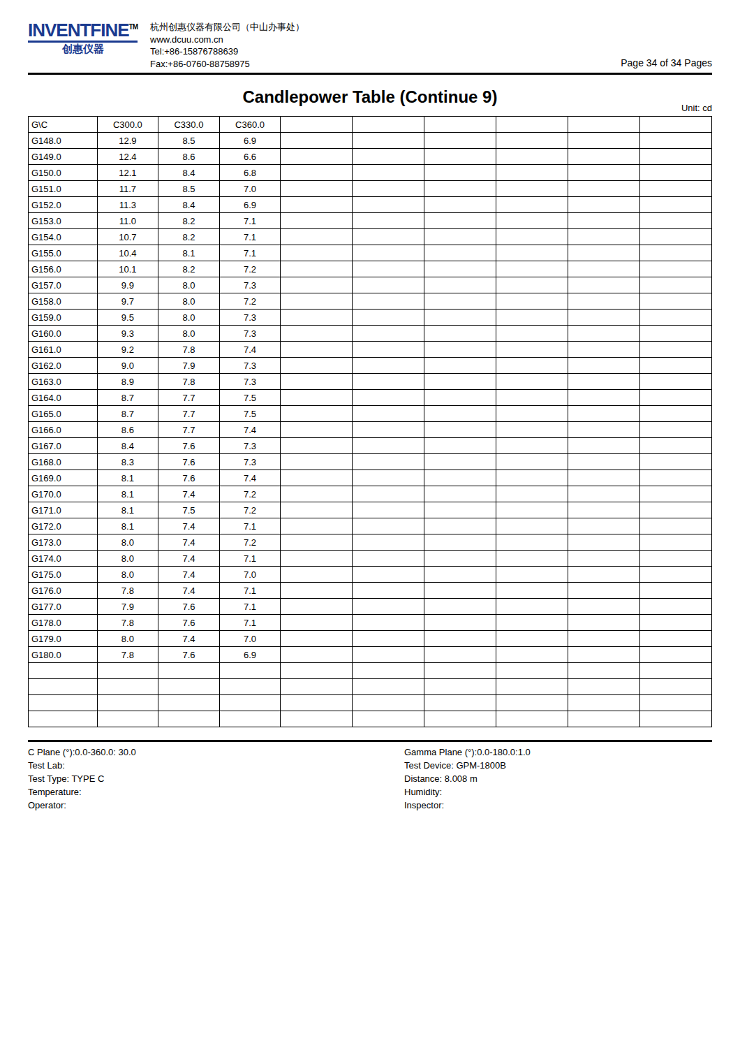INVENT FINETM
创惠仪器
杭州创惠仪器有限公司（中山办事处）
www.dcuu.com.cn
Tel:+86-15876788639
Fax:+86-0760-88758975
Page 34 of 34 Pages
Candlepower Table (Continue 9)
Unit: cd
| G\C | C300.0 | C330.0 | C360.0 | | | | | | |
| G148.0 | 12.9 | 8.5 | 6.9 | | | | | | |
| G149.0 | 12.4 | 8.6 | 6.6 | | | | | | |
| G150.0 | 12.1 | 8.4 | 6.8 | | | | | | |
| G151.0 | 11.7 | 8.5 | 7.0 | | | | | | |
| G152.0 | 11.3 | 8.4 | 6.9 | | | | | | |
| G153.0 | 11.0 | 8.2 | 7.1 | | | | | | |
| G154.0 | 10.7 | 8.2 | 7.1 | | | | | | |
| G155.0 | 10.4 | 8.1 | 7.1 | | | | | | |
| G156.0 | 10.1 | 8.2 | 7.2 | | | | | | |
| G157.0 | 9.9 | 8.0 | 7.3 | | | | | | |
| G158.0 | 9.7 | 8.0 | 7.2 | | | | | | |
| G159.0 | 9.5 | 8.0 | 7.3 | | | | | | |
| G160.0 | 9.3 | 8.0 | 7.3 | | | | | | |
| G161.0 | 9.2 | 7.8 | 7.4 | | | | | | |
| G162.0 | 9.0 | 7.9 | 7.3 | | | | | | |
| G163.0 | 8.9 | 7.8 | 7.3 | | | | | | |
| G164.0 | 8.7 | 7.7 | 7.5 | | | | | | |
| G165.0 | 8.7 | 7.7 | 7.5 | | | | | | |
| G166.0 | 8.6 | 7.7 | 7.4 | | | | | | |
| G167.0 | 8.4 | 7.6 | 7.3 | | | | | | |
| G168.0 | 8.3 | 7.6 | 7.3 | | | | | | |
| G169.0 | 8.1 | 7.6 | 7.4 | | | | | | |
| G170.0 | 8.1 | 7.4 | 7.2 | | | | | | |
| G171.0 | 8.1 | 7.5 | 7.2 | | | | | | |
| G172.0 | 8.1 | 7.4 | 7.1 | | | | | | |
| G173.0 | 8.0 | 7.4 | 7.2 | | | | | | |
| G174.0 | 8.0 | 7.4 | 7.1 | | | | | | |
| G175.0 | 8.0 | 7.4 | 7.0 | | | | | | |
| G176.0 | 7.8 | 7.4 | 7.1 | | | | | | |
| G177.0 | 7.9 | 7.6 | 7.1 | | | | | | |
| G178.0 | 7.8 | 7.6 | 7.1 | | | | | | |
| G179.0 | 8.0 | 7.4 | 7.0 | | | | | | |
| G180.0 | 7.8 | 7.6 | 6.9 | | | | | | |
C Plane (°):0.0-360.0: 30.0
Test Lab:
Test Type: TYPE C
Temperature:
Operator:
Gamma Plane (°):0.0-180.0:1.0
Test Device: GPM-1800B
Distance: 8.008 m
Humidity:
Inspector: